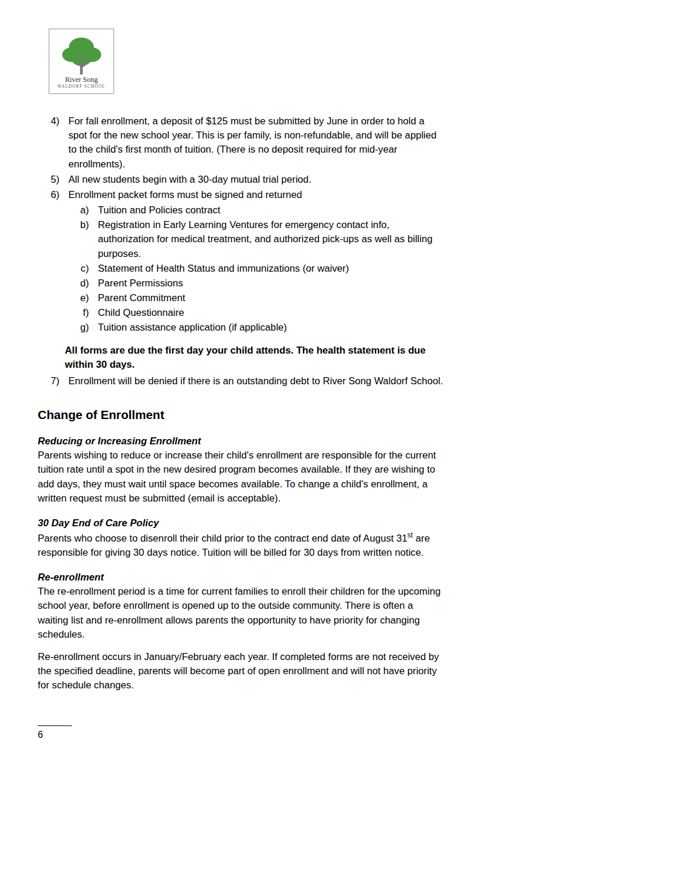For fall enrollment, a deposit of $125 must be submitted by June in order to hold a spot for the new school year. This is per family, is non-refundable, and will be applied to the child's first month of tuition. (There is no deposit required for mid-year enrollments).
All new students begin with a 30-day mutual trial period.
Enrollment packet forms must be signed and returned
Tuition and Policies contract
Registration in Early Learning Ventures for emergency contact info, authorization for medical treatment, and authorized pick-ups as well as billing purposes.
Statement of Health Status and immunizations (or waiver)
Parent Permissions
Parent Commitment
Child Questionnaire
Tuition assistance application (if applicable)
All forms are due the first day your child attends. The health statement is due within 30 days.
Enrollment will be denied if there is an outstanding debt to River Song Waldorf School.
Change of Enrollment
Reducing or Increasing Enrollment
Parents wishing to reduce or increase their child's enrollment are responsible for the current tuition rate until a spot in the new desired program becomes available. If they are wishing to add days, they must wait until space becomes available. To change a child's enrollment, a written request must be submitted (email is acceptable).
30 Day End of Care Policy
Parents who choose to disenroll their child prior to the contract end date of August 31st are responsible for giving 30 days notice. Tuition will be billed for 30 days from written notice.
Re-enrollment
The re-enrollment period is a time for current families to enroll their children for the upcoming school year, before enrollment is opened up to the outside community. There is often a waiting list and re-enrollment allows parents the opportunity to have priority for changing schedules.
Re-enrollment occurs in January/February each year. If completed forms are not received by the specified deadline, parents will become part of open enrollment and will not have priority for schedule changes.
6